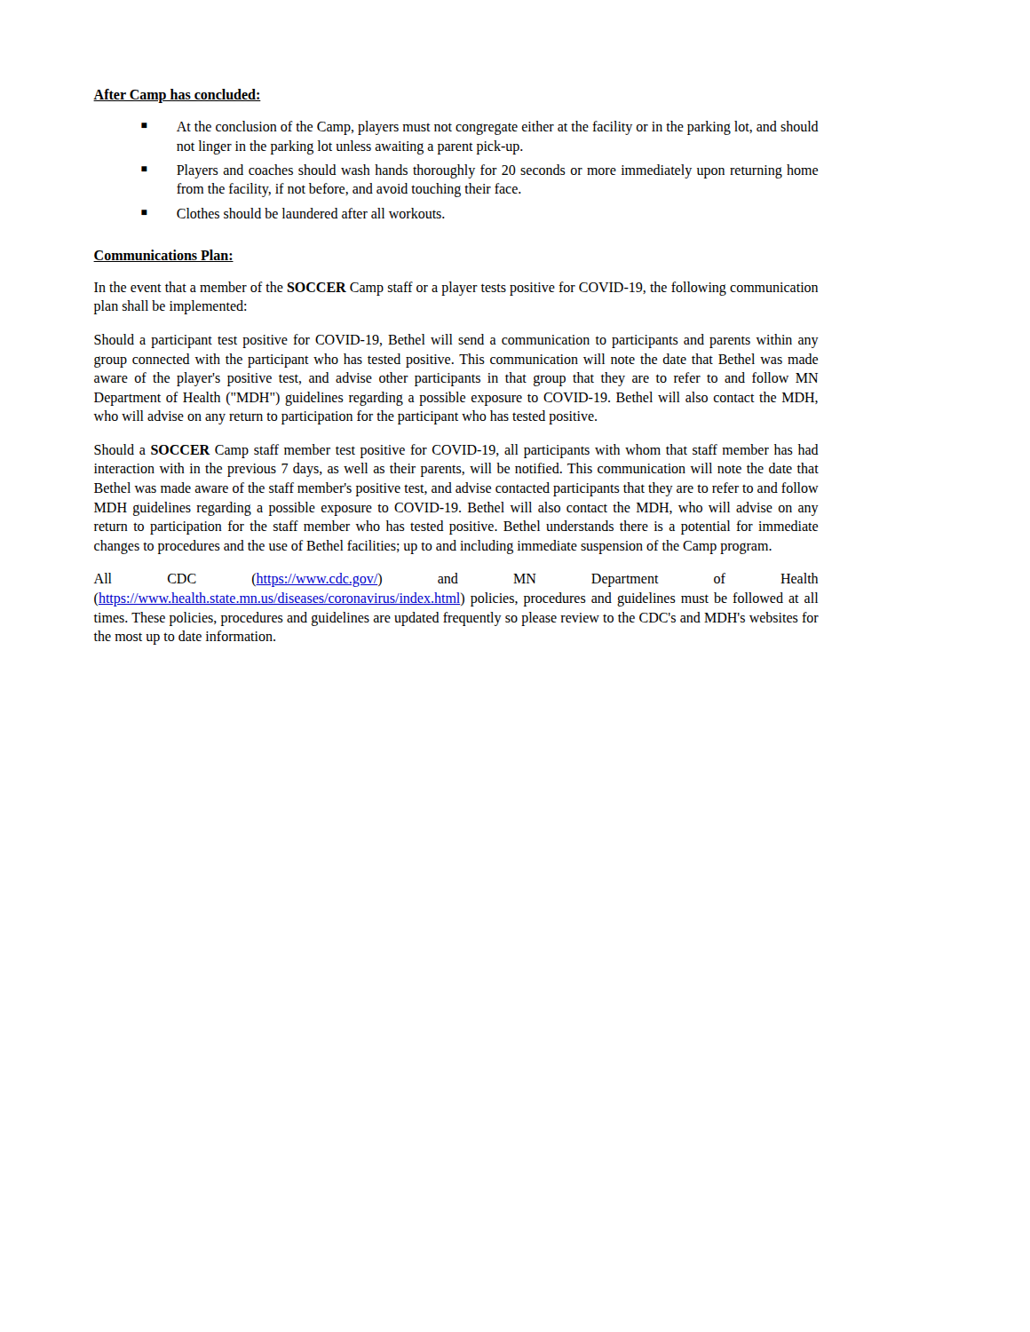After Camp has concluded:
At the conclusion of the Camp, players must not congregate either at the facility or in the parking lot, and should not linger in the parking lot unless awaiting a parent pick-up.
Players and coaches should wash hands thoroughly for 20 seconds or more immediately upon returning home from the facility, if not before, and avoid touching their face.
Clothes should be laundered after all workouts.
Communications Plan:
In the event that a member of the SOCCER Camp staff or a player tests positive for COVID-19, the following communication plan shall be implemented:
Should a participant test positive for COVID-19, Bethel will send a communication to participants and parents within any group connected with the participant who has tested positive. This communication will note the date that Bethel was made aware of the player's positive test, and advise other participants in that group that they are to refer to and follow MN Department of Health ("MDH") guidelines regarding a possible exposure to COVID-19. Bethel will also contact the MDH, who will advise on any return to participation for the participant who has tested positive.
Should a SOCCER Camp staff member test positive for COVID-19, all participants with whom that staff member has had interaction with in the previous 7 days, as well as their parents, will be notified. This communication will note the date that Bethel was made aware of the staff member's positive test, and advise contacted participants that they are to refer to and follow MDH guidelines regarding a possible exposure to COVID-19. Bethel will also contact the MDH, who will advise on any return to participation for the staff member who has tested positive. Bethel understands there is a potential for immediate changes to procedures and the use of Bethel facilities; up to and including immediate suspension of the Camp program.
All CDC (https://www.cdc.gov/) and MN Department of Health (https://www.health.state.mn.us/diseases/coronavirus/index.html) policies, procedures and guidelines must be followed at all times. These policies, procedures and guidelines are updated frequently so please review to the CDC's and MDH's websites for the most up to date information.